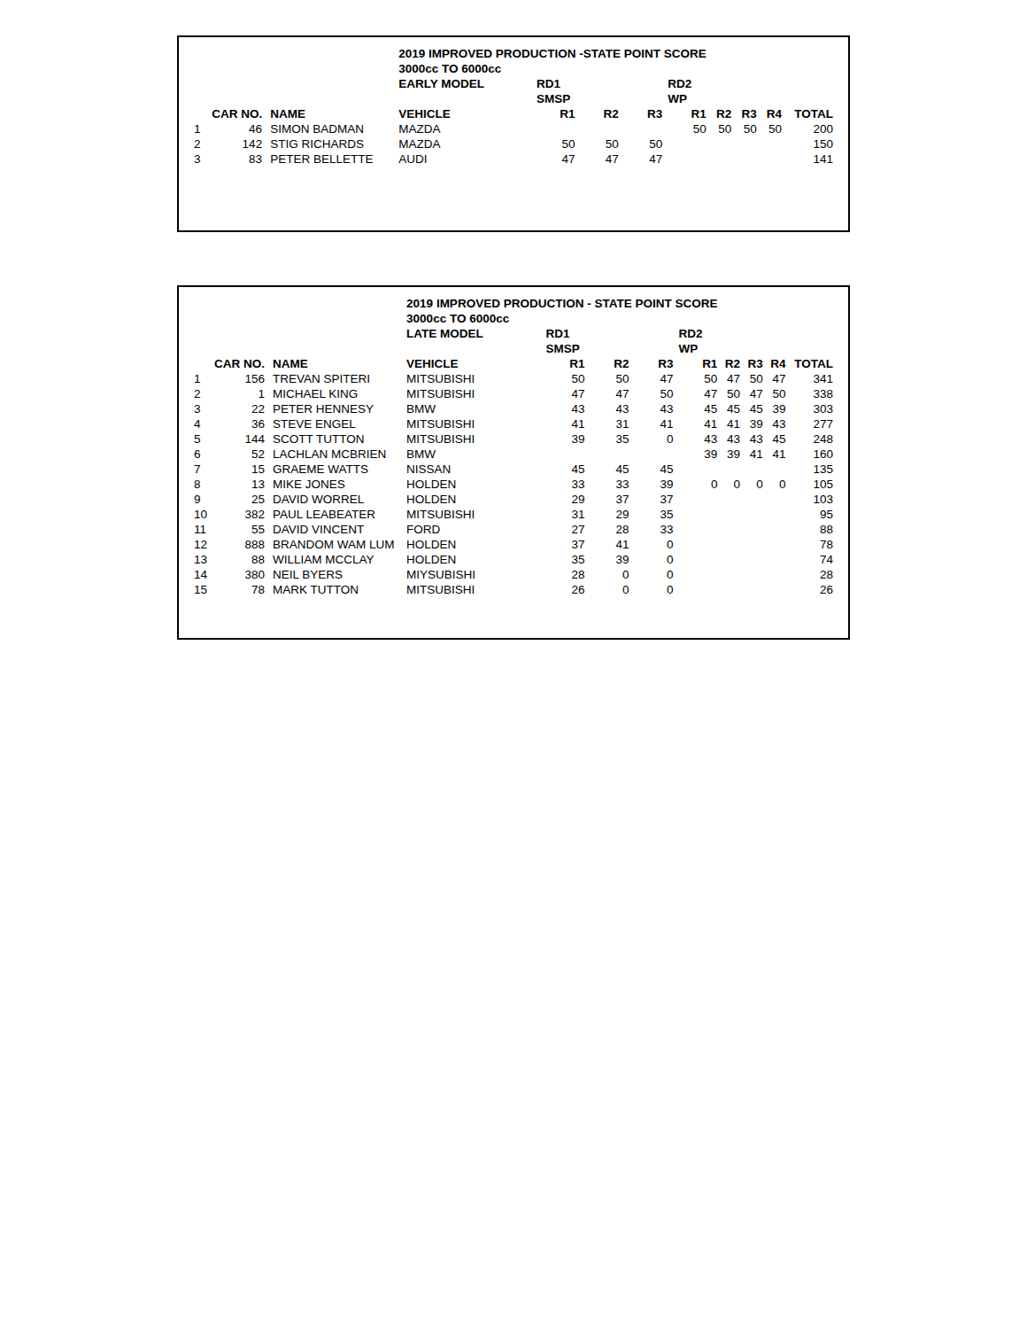| | | | 2019 IMPROVED PRODUCTION -STATE POINT SCORE | |
| | | | 3000cc TO 6000cc | |
| | | | EARLY MODEL | RD1 | RD2 | |
| | | | | SMSP | WP | |
| | CAR NO. | NAME | VEHICLE | R1 | R2 | R3 | R1 | R2 | R3 | R4 | TOTAL |
| 1 | 46 | SIMON BADMAN | MAZDA | | | | 50 | 50 | 50 | 50 | 200 |
| 2 | 142 | STIG RICHARDS | MAZDA | 50 | 50 | 50 | | | | | 150 |
| 3 | 83 | PETER BELLETTE | AUDI | 47 | 47 | 47 | | | | | 141 |
| | | | 2019 IMPROVED PRODUCTION - STATE POINT SCORE | |
| | | | 3000cc TO 6000cc | |
| | | | LATE MODEL | RD1 | RD2 | |
| | | | | SMSP | WP | |
| | CAR NO. | NAME | VEHICLE | R1 | R2 | R3 | R1 | R2 | R3 | R4 | TOTAL |
| 1 | 156 | TREVAN SPITERI | MITSUBISHI | 50 | 50 | 47 | 50 | 47 | 50 | 47 | 341 |
| 2 | 1 | MICHAEL KING | MITSUBISHI | 47 | 47 | 50 | 47 | 50 | 47 | 50 | 338 |
| 3 | 22 | PETER HENNESY | BMW | 43 | 43 | 43 | 45 | 45 | 45 | 39 | 303 |
| 4 | 36 | STEVE ENGEL | MITSUBISHI | 41 | 31 | 41 | 41 | 41 | 39 | 43 | 277 |
| 5 | 144 | SCOTT TUTTON | MITSUBISHI | 39 | 35 | 0 | 43 | 43 | 43 | 45 | 248 |
| 6 | 52 | LACHLAN MCBRIEN | BMW | | | | 39 | 39 | 41 | 41 | 160 |
| 7 | 15 | GRAEME WATTS | NISSAN | 45 | 45 | 45 | | | | | 135 |
| 8 | 13 | MIKE JONES | HOLDEN | 33 | 33 | 39 | 0 | 0 | 0 | 0 | 105 |
| 9 | 25 | DAVID WORREL | HOLDEN | 29 | 37 | 37 | | | | | 103 |
| 10 | 382 | PAUL LEABEATER | MITSUBISHI | 31 | 29 | 35 | | | | | 95 |
| 11 | 55 | DAVID VINCENT | FORD | 27 | 28 | 33 | | | | | 88 |
| 12 | 888 | BRANDOM WAM LUM | HOLDEN | 37 | 41 | 0 | | | | | 78 |
| 13 | 88 | WILLIAM MCCLAY | HOLDEN | 35 | 39 | 0 | | | | | 74 |
| 14 | 380 | NEIL BYERS | MIYSUBISHI | 28 | 0 | 0 | | | | | 28 |
| 15 | 78 | MARK TUTTON | MITSUBISHI | 26 | 0 | 0 | | | | | 26 |